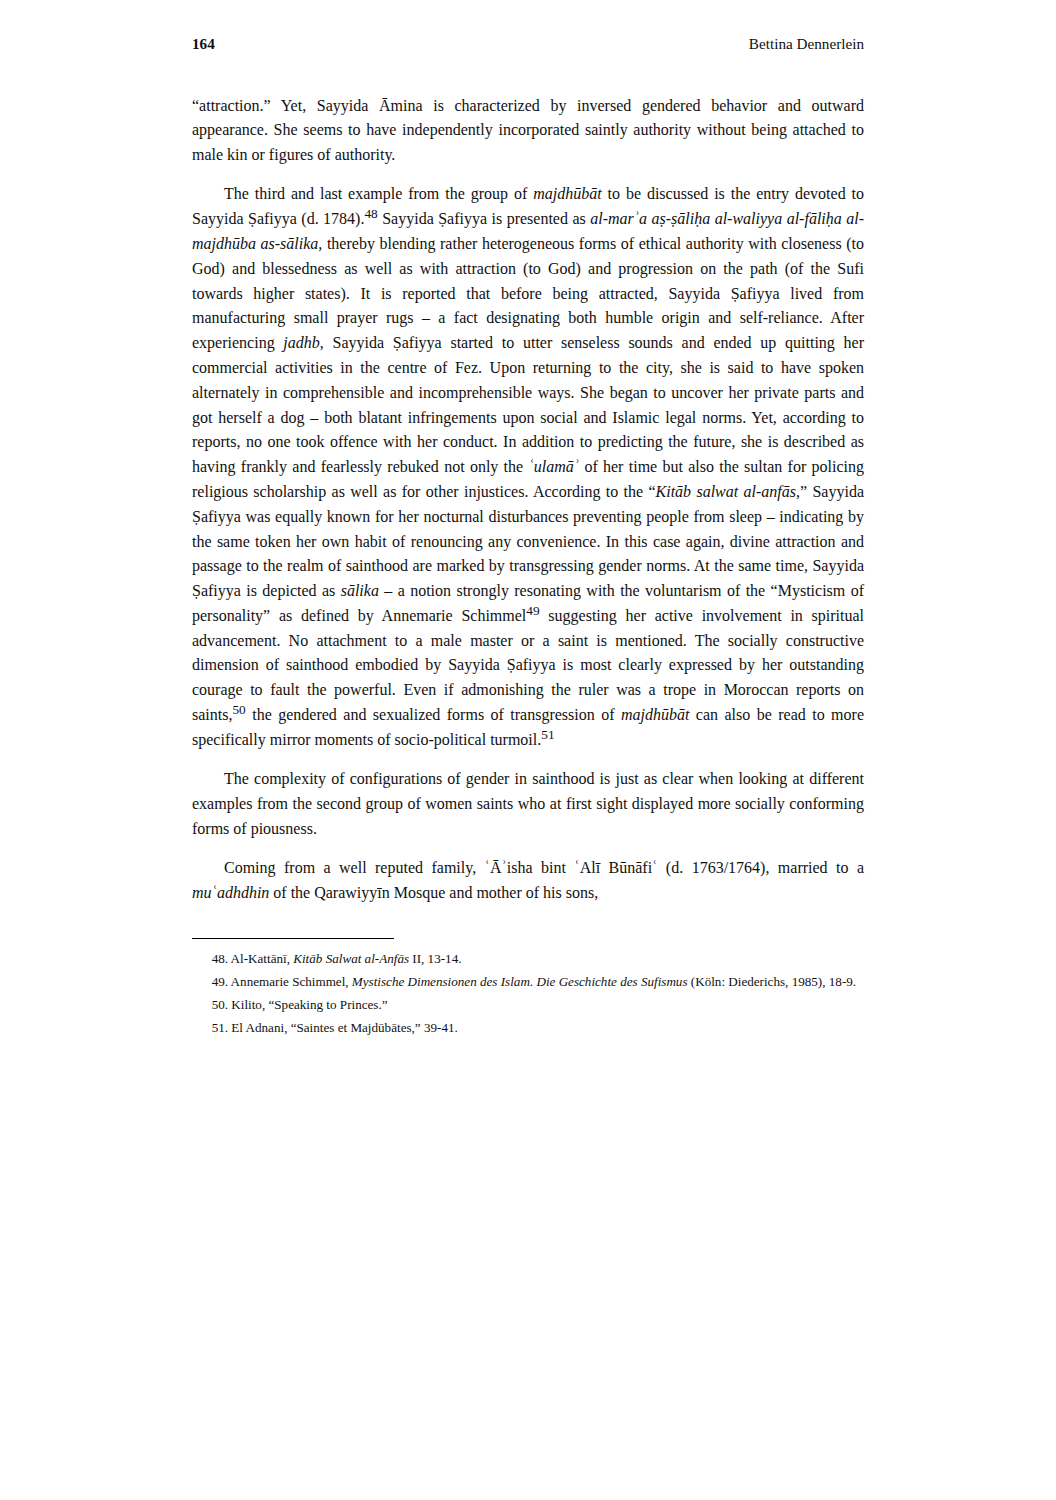164 Bettina Dennerlein
“attraction.” Yet, Sayyida Āmina is characterized by inversed gendered behavior and outward appearance. She seems to have independently incorporated saintly authority without being attached to male kin or figures of authority.
The third and last example from the group of majdhūbāt to be discussed is the entry devoted to Sayyida Ṣafiyya (d. 1784).48 Sayyida Ṣafiyya is presented as al-marʾa aṣ-ṣāliḥa al-waliyya al-fāliḥa al-majdhūba as-sālika, thereby blending rather heterogeneous forms of ethical authority with closeness (to God) and blessedness as well as with attraction (to God) and progression on the path (of the Sufi towards higher states). It is reported that before being attracted, Sayyida Ṣafiyya lived from manufacturing small prayer rugs – a fact designating both humble origin and self-reliance. After experiencing jadhb, Sayyida Ṣafiyya started to utter senseless sounds and ended up quitting her commercial activities in the centre of Fez. Upon returning to the city, she is said to have spoken alternately in comprehensible and incomprehensible ways. She began to uncover her private parts and got herself a dog – both blatant infringements upon social and Islamic legal norms. Yet, according to reports, no one took offence with her conduct. In addition to predicting the future, she is described as having frankly and fearlessly rebuked not only the ʿulamāʾ of her time but also the sultan for policing religious scholarship as well as for other injustices. According to the “Kitāb salwat al-anfās,” Sayyida Ṣafiyya was equally known for her nocturnal disturbances preventing people from sleep – indicating by the same token her own habit of renouncing any convenience. In this case again, divine attraction and passage to the realm of sainthood are marked by transgressing gender norms. At the same time, Sayyida Ṣafiyya is depicted as sālika – a notion strongly resonating with the voluntarism of the “Mysticism of personality” as defined by Annemarie Schimmel49 suggesting her active involvement in spiritual advancement. No attachment to a male master or a saint is mentioned. The socially constructive dimension of sainthood embodied by Sayyida Ṣafiyya is most clearly expressed by her outstanding courage to fault the powerful. Even if admonishing the ruler was a trope in Moroccan reports on saints,50 the gendered and sexualized forms of transgression of majdhūbāt can also be read to more specifically mirror moments of socio-political turmoil.51
The complexity of configurations of gender in sainthood is just as clear when looking at different examples from the second group of women saints who at first sight displayed more socially conforming forms of piousness.
Coming from a well reputed family, ʿĀʾisha bint ʿAlī Būnāfiʿ (d. 1763/1764), married to a muʿadhdhin of the Qarawiyyīn Mosque and mother of his sons,
48. Al-Kattānī, Kitāb Salwat al-Anfās II, 13-14.
49. Annemarie Schimmel, Mystische Dimensionen des Islam. Die Geschichte des Sufismus (Köln: Diederichs, 1985), 18-9.
50. Kilito, “Speaking to Princes.”
51. El Adnani, “Saintes et Majdūbātes,” 39-41.